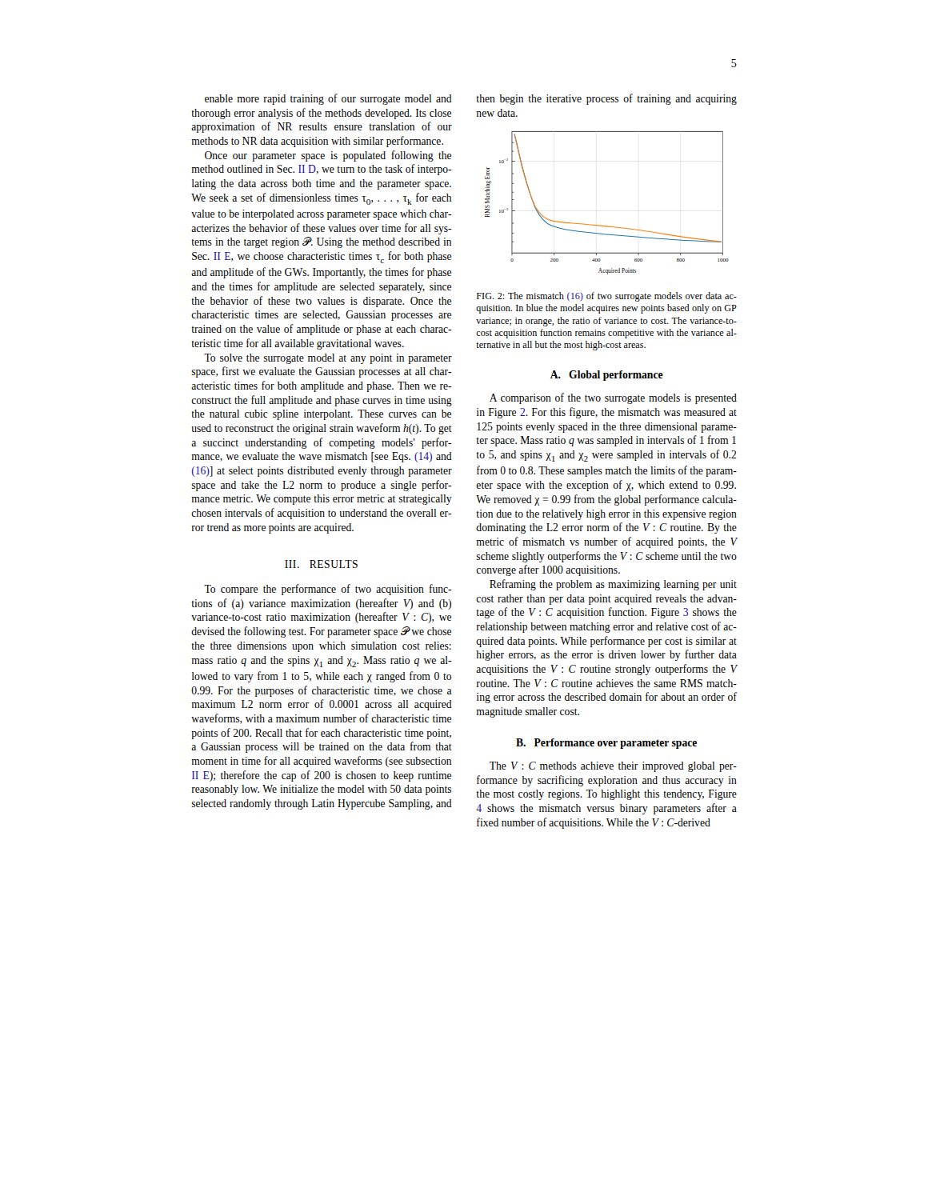5
enable more rapid training of our surrogate model and thorough error analysis of the methods developed. Its close approximation of NR results ensure translation of our methods to NR data acquisition with similar performance.
Once our parameter space is populated following the method outlined in Sec. II D, we turn to the task of interpolating the data across both time and the parameter space. We seek a set of dimensionless times τ0, . . . , τk for each value to be interpolated across parameter space which characterizes the behavior of these values over time for all systems in the target region 𝒫. Using the method described in Sec. II E, we choose characteristic times τc for both phase and amplitude of the GWs. Importantly, the times for phase and the times for amplitude are selected separately, since the behavior of these two values is disparate. Once the characteristic times are selected, Gaussian processes are trained on the value of amplitude or phase at each characteristic time for all available gravitational waves.
To solve the surrogate model at any point in parameter space, first we evaluate the Gaussian processes at all characteristic times for both amplitude and phase. Then we reconstruct the full amplitude and phase curves in time using the natural cubic spline interpolant. These curves can be used to reconstruct the original strain waveform h(t). To get a succinct understanding of competing models' performance, we evaluate the wave mismatch [see Eqs. (14) and (16)] at select points distributed evenly through parameter space and take the L2 norm to produce a single performance metric. We compute this error metric at strategically chosen intervals of acquisition to understand the overall error trend as more points are acquired.
III. RESULTS
To compare the performance of two acquisition functions of (a) variance maximization (hereafter V) and (b) variance-to-cost ratio maximization (hereafter V : C), we devised the following test. For parameter space 𝒫 we chose the three dimensions upon which simulation cost relies: mass ratio q and the spins χ1 and χ2. Mass ratio q we allowed to vary from 1 to 5, while each χ ranged from 0 to 0.99. For the purposes of characteristic time, we chose a maximum L2 norm error of 0.0001 across all acquired waveforms, with a maximum number of characteristic time points of 200. Recall that for each characteristic time point, a Gaussian process will be trained on the data from that moment in time for all acquired waveforms (see subsection II E); therefore the cap of 200 is chosen to keep runtime reasonably low. We initialize the model with 50 data points selected randomly through Latin Hypercube Sampling, and then begin the iterative process of training and acquiring new data.
10−2 10−3 0 200 400 600 800 1000 Acquired Points RMS Matching Error
FIG. 2: The mismatch (16) of two surrogate models over data acquisition. In blue the model acquires new points based only on GP variance; in orange, the ratio of variance to cost. The variance-to-cost acquisition function remains competitive with the variance alternative in all but the most high-cost areas.
A. Global performance
A comparison of the two surrogate models is presented in Figure 2. For this figure, the mismatch was measured at 125 points evenly spaced in the three dimensional parameter space. Mass ratio q was sampled in intervals of 1 from 1 to 5, and spins χ1 and χ2 were sampled in intervals of 0.2 from 0 to 0.8. These samples match the limits of the parameter space with the exception of χ, which extend to 0.99. We removed χ = 0.99 from the global performance calculation due to the relatively high error in this expensive region dominating the L2 error norm of the V : C routine. By the metric of mismatch vs number of acquired points, the V scheme slightly outperforms the V : C scheme until the two converge after 1000 acquisitions.
Reframing the problem as maximizing learning per unit cost rather than per data point acquired reveals the advantage of the V : C acquisition function. Figure 3 shows the relationship between matching error and relative cost of acquired data points. While performance per cost is similar at higher errors, as the error is driven lower by further data acquisitions the V : C routine strongly outperforms the V routine. The V : C routine achieves the same RMS matching error across the described domain for about an order of magnitude smaller cost.
B. Performance over parameter space
The V : C methods achieve their improved global performance by sacrificing exploration and thus accuracy in the most costly regions. To highlight this tendency, Figure 4 shows the mismatch versus binary parameters after a fixed number of acquisitions. While the V : C-derived